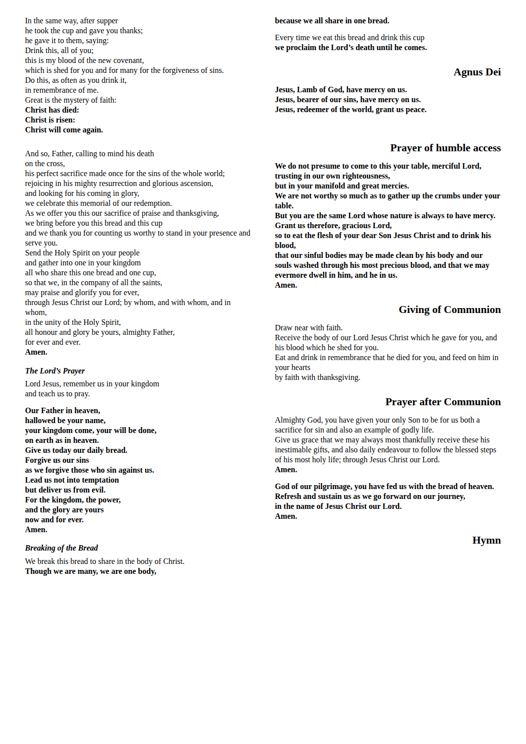In the same way, after supper
he took the cup and gave you thanks;
he gave it to them, saying:
Drink this, all of you;
this is my blood of the new covenant,
which is shed for you and for many for the forgiveness of sins.
Do this, as often as you drink it,
in remembrance of me.
Great is the mystery of faith:
Christ has died:
Christ is risen:
Christ will come again.
And so, Father, calling to mind his death
on the cross,
his perfect sacrifice made once for the sins of the whole world;
rejoicing in his mighty resurrection and glorious ascension,
and looking for his coming in glory,
we celebrate this memorial of our redemption.
As we offer you this our sacrifice of praise and thanksgiving,
we bring before you this bread and this cup
and we thank you for counting us worthy to stand in your presence and serve you.
Send the Holy Spirit on your people
and gather into one in your kingdom
all who share this one bread and one cup,
so that we, in the company of all the saints,
may praise and glorify you for ever,
through Jesus Christ our Lord; by whom, and with whom, and in whom,
in the unity of the Holy Spirit,
all honour and glory be yours, almighty Father,
for ever and ever.
Amen.
The Lord’s Prayer
Lord Jesus, remember us in your kingdom
and teach us to pray.
Our Father in heaven,
hallowed be your name,
your kingdom come, your will be done,
on earth as in heaven.
Give us today our daily bread.
Forgive us our sins
as we forgive those who sin against us.
Lead us not into temptation
but deliver us from evil.
For the kingdom, the power,
and the glory are yours
now and for ever.
Amen.
Breaking of the Bread
We break this bread to share in the body of Christ.
Though we are many, we are one body,
because we all share in one bread.
Every time we eat this bread and drink this cup
we proclaim the Lord’s death until he comes.
Agnus Dei
Jesus, Lamb of God, have mercy on us.
Jesus, bearer of our sins, have mercy on us.
Jesus, redeemer of the world, grant us peace.
Prayer of humble access
We do not presume to come to this your table, merciful Lord, trusting in our own righteousness,
but in your manifold and great mercies.
We are not worthy so much as to gather up the crumbs under your table.
But you are the same Lord whose nature is always to have mercy.
Grant us therefore, gracious Lord,
so to eat the flesh of your dear Son Jesus Christ and to drink his blood,
that our sinful bodies may be made clean by his body and our souls washed through his most precious blood, and that we may evermore dwell in him, and he in us.
Amen.
Giving of Communion
Draw near with faith.
Receive the body of our Lord Jesus Christ which he gave for you, and his blood which he shed for you.
Eat and drink in remembrance that he died for you, and feed on him in your hearts
by faith with thanksgiving.
Prayer after Communion
Almighty God, you have given your only Son to be for us both a sacrifice for sin and also an example of godly life.
Give us grace that we may always most thankfully receive these his inestimable gifts, and also daily endeavour to follow the blessed steps of his most holy life; through Jesus Christ our Lord.
Amen.
God of our pilgrimage, you have fed us with the bread of heaven.
Refresh and sustain us as we go forward on our journey,
in the name of Jesus Christ our Lord.
Amen.
Hymn